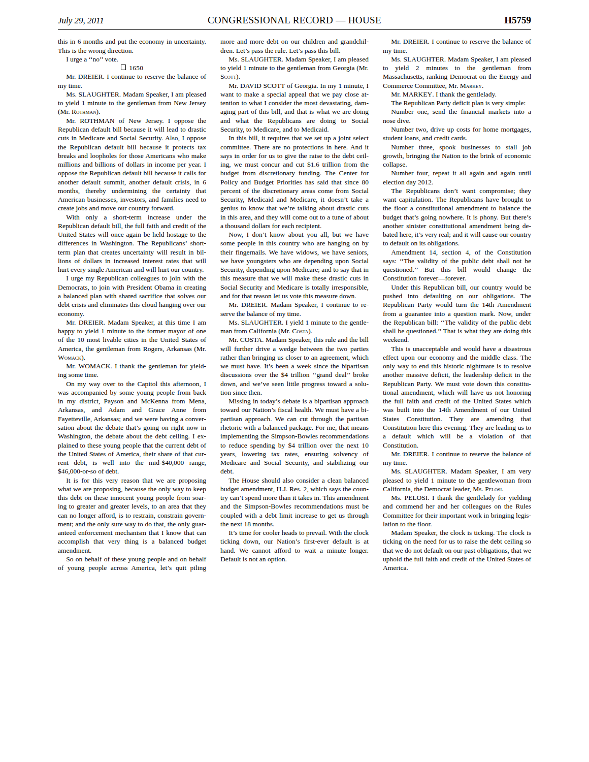July 29, 2011
CONGRESSIONAL RECORD — HOUSE
H5759
this in 6 months and put the economy in uncertainty. This is the wrong direction.
I urge a ‘‘no’’ vote.
1650
Mr. DREIER. I continue to reserve the balance of my time.
Ms. SLAUGHTER. Madam Speaker, I am pleased to yield 1 minute to the gentleman from New Jersey (Mr. Rothman).
Mr. ROTHMAN of New Jersey. I oppose the Republican default bill because it will lead to drastic cuts in Medicare and Social Security. Also, I oppose the Republican default bill because it protects tax breaks and loopholes for those Americans who make millions and billions of dollars in income per year. I oppose the Republican default bill because it calls for another default summit, another default crisis, in 6 months, thereby undermining the certainty that American businesses, investors, and families need to create jobs and move our country forward.
With only a short-term increase under the Republican default bill, the full faith and credit of the United States will once again be held hostage to the differences in Washington. The Republicans’ short-term plan that creates uncertainty will result in billions of dollars in increased interest rates that will hurt every single American and will hurt our country.
I urge my Republican colleagues to join with the Democrats, to join with President Obama in creating a balanced plan with shared sacrifice that solves our debt crisis and eliminates this cloud hanging over our economy.
Mr. DREIER. Madam Speaker, at this time I am happy to yield 1 minute to the former mayor of one of the 10 most livable cities in the United States of America, the gentleman from Rogers, Arkansas (Mr. Womack).
Mr. WOMACK. I thank the gentleman for yielding some time.
On my way over to the Capitol this afternoon, I was accompanied by some young people from back in my district, Payson and McKenna from Mena, Arkansas, and Adam and Grace Anne from Fayetteville, Arkansas; and we were having a conversation about the debate that’s going on right now in Washington, the debate about the debt ceiling. I explained to these young people that the current debt of the United States of America, their share of that current debt, is well into the mid-$40,000 range, $46,000-or-so of debt.
It is for this very reason that we are proposing what we are proposing, because the only way to keep this debt on these innocent young people from soaring to greater and greater levels, to an area that they can no longer afford, is to restrain, constrain government; and the only sure way to do that, the only guaranteed enforcement mechanism that I know that can accomplish that very thing is a balanced budget amendment.
So on behalf of these young people and on behalf of young people across America, let’s quit piling more and more debt on our children and grandchildren. Let’s pass the rule. Let’s pass this bill.
Ms. SLAUGHTER. Madam Speaker, I am pleased to yield 1 minute to the gentleman from Georgia (Mr. Scott).
Mr. DAVID SCOTT of Georgia. In my 1 minute, I want to make a special appeal that we pay close attention to what I consider the most devastating, damaging part of this bill, and that is what we are doing and what the Republicans are doing to Social Security, to Medicare, and to Medicaid.
In this bill, it requires that we set up a joint select committee. There are no protections in here. And it says in order for us to give the raise to the debt ceiling, we must concur and cut $1.6 trillion from the budget from discretionary funding. The Center for Policy and Budget Priorities has said that since 80 percent of the discretionary areas come from Social Security, Medicaid and Medicare, it doesn’t take a genius to know that we’re talking about drastic cuts in this area, and they will come out to a tune of about a thousand dollars for each recipient.
Now, I don’t know about you all, but we have some people in this country who are hanging on by their fingernails. We have widows, we have seniors, we have youngsters who are depending upon Social Security, depending upon Medicare; and to say that in this measure that we will make these drastic cuts in Social Security and Medicare is totally irresponsible, and for that reason let us vote this measure down.
Mr. DREIER. Madam Speaker, I continue to reserve the balance of my time.
Ms. SLAUGHTER. I yield 1 minute to the gentleman from California (Mr. Costa).
Mr. COSTA. Madam Speaker, this rule and the bill will further drive a wedge between the two parties rather than bringing us closer to an agreement, which we must have. It’s been a week since the bipartisan discussions over the $4 trillion ‘‘grand deal’’ broke down, and we’ve seen little progress toward a solution since then.
Missing in today’s debate is a bipartisan approach toward our Nation’s fiscal health. We must have a bipartisan approach. We can cut through the partisan rhetoric with a balanced package. For me, that means implementing the Simpson-Bowles recommendations to reduce spending by $4 trillion over the next 10 years, lowering tax rates, ensuring solvency of Medicare and Social Security, and stabilizing our debt.
The House should also consider a clean balanced budget amendment, H.J. Res. 2, which says the country can’t spend more than it takes in. This amendment and the Simpson-Bowles recommendations must be coupled with a debt limit increase to get us through the next 18 months.
It’s time for cooler heads to prevail. With the clock ticking down, our Nation’s first-ever default is at hand. We cannot afford to wait a minute longer. Default is not an option.
Mr. DREIER. I continue to reserve the balance of my time.
Ms. SLAUGHTER. Madam Speaker, I am pleased to yield 2 minutes to the gentleman from Massachusetts, ranking Democrat on the Energy and Commerce Committee, Mr. Markey.
Mr. MARKEY. I thank the gentlelady.
The Republican Party deficit plan is very simple:
Number one, send the financial markets into a nose dive.
Number two, drive up costs for home mortgages, student loans, and credit cards.
Number three, spook businesses to stall job growth, bringing the Nation to the brink of economic collapse.
Number four, repeat it all again and again until election day 2012.
The Republicans don’t want compromise; they want capitulation. The Republicans have brought to the floor a constitutional amendment to balance the budget that’s going nowhere. It is phony. But there’s another sinister constitutional amendment being debated here, it’s very real; and it will cause our country to default on its obligations.
Amendment 14, section 4, of the Constitution says: ‘‘The validity of the public debt shall not be questioned.’’ But this bill would change the Constitution forever—forever.
Under this Republican bill, our country would be pushed into defaulting on our obligations. The Republican Party would turn the 14th Amendment from a guarantee into a question mark. Now, under the Republican bill: ‘‘The validity of the public debt shall be questioned.’’ That is what they are doing this weekend.
This is unacceptable and would have a disastrous effect upon our economy and the middle class. The only way to end this historic nightmare is to resolve another massive deficit, the leadership deficit in the Republican Party. We must vote down this constitutional amendment, which will have us not honoring the full faith and credit of the United States which was built into the 14th Amendment of our United States Constitution. They are amending that Constitution here this evening. They are leading us to a default which will be a violation of that Constitution.
Mr. DREIER. I continue to reserve the balance of my time.
Ms. SLAUGHTER. Madam Speaker, I am very pleased to yield 1 minute to the gentlewoman from California, the Democrat leader, Ms. Pelosi.
Ms. PELOSI. I thank the gentlelady for yielding and commend her and her colleagues on the Rules Committee for their important work in bringing legislation to the floor.
Madam Speaker, the clock is ticking. The clock is ticking on the need for us to raise the debt ceiling so that we do not default on our past obligations, that we uphold the full faith and credit of the United States of America.